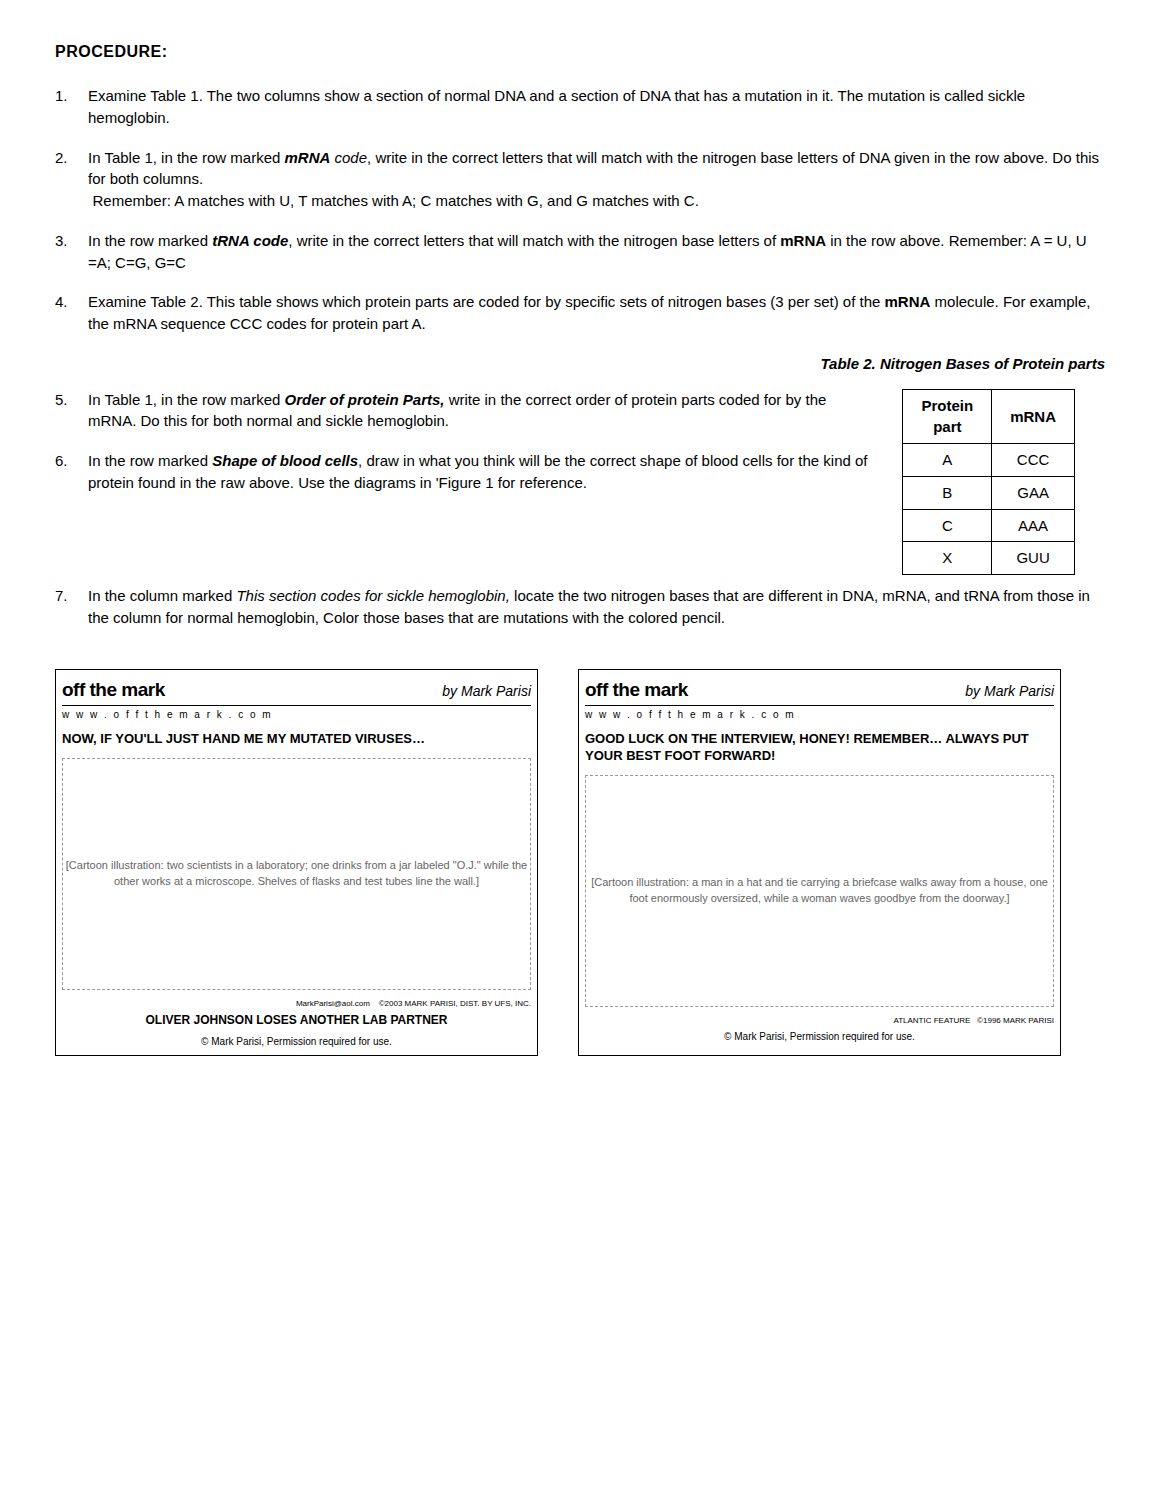PROCEDURE:
1. Examine Table 1. The two columns show a section of normal DNA and a section of DNA that has a mutation in it. The mutation is called sickle hemoglobin.
2. In Table 1, in the row marked mRNA code, write in the correct letters that will match with the nitrogen base letters of DNA given in the row above. Do this for both columns. Remember: A matches with U, T matches with A; C matches with G, and G matches with C.
3. In the row marked tRNA code, write in the correct letters that will match with the nitrogen base letters of mRNA in the row above. Remember: A = U, U =A; C=G, G=C
4. Examine Table 2. This table shows which protein parts are coded for by specific sets of nitrogen bases (3 per set) of the mRNA molecule. For example, the mRNA sequence CCC codes for protein part A.
Table 2. Nitrogen Bases of Protein parts
| Protein part | mRNA |
| --- | --- |
| A | CCC |
| B | GAA |
| C | AAA |
| X | GUU |
5. In Table 1, in the row marked Order of protein Parts, write in the correct order of protein parts coded for by the mRNA. Do this for both normal and sickle hemoglobin.
6. In the row marked Shape of blood cells, draw in what you think will be the correct shape of blood cells for the kind of protein found in the raw above. Use the diagrams in 'Figure 1 for reference.
7. In the column marked This section codes for sickle hemoglobin, locate the two nitrogen bases that are different in DNA, mRNA, and tRNA from those in the column for normal hemoglobin, Color those bases that are mutations with the colored pencil.
off the mark by Mark Parisi
w w w . o f f t h e m a r k . c o m
Now, if you'll just hand me my mutated viruses…
[Cartoon illustration: two scientists in a laboratory; one drinks from a jar labeled "O.J." while the other works at a microscope. Shelves of flasks and test tubes line the wall.]
MarkParisi@aol.com ©2003 MARK PARISI, DIST. BY UFS, INC.
Oliver Johnson loses another lab partner
© Mark Parisi, Permission required for use.
off the mark by Mark Parisi
w w w . o f f t h e m a r k . c o m
Good luck on the interview, honey! Remember… always put your best foot forward!
[Cartoon illustration: a man in a hat and tie carrying a briefcase walks away from a house, one foot enormously oversized, while a woman waves goodbye from the doorway.]
ATLANTIC FEATURE ©1996 MARK PARISI
© Mark Parisi, Permission required for use.